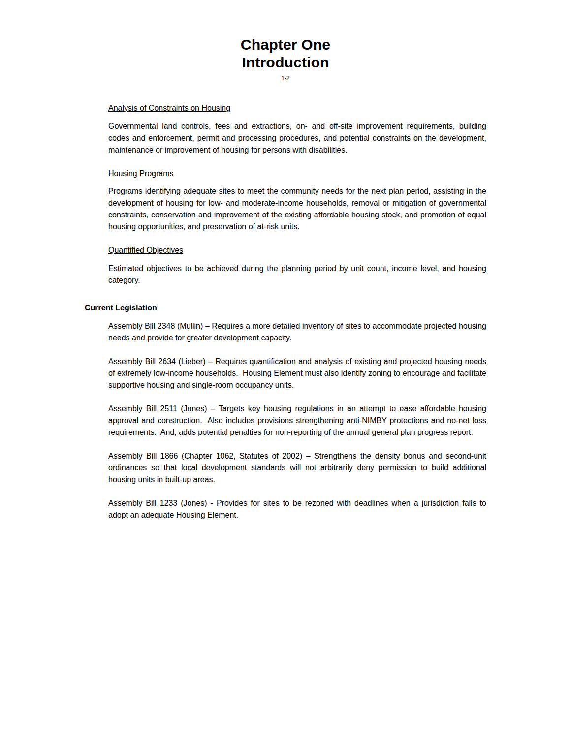Chapter One
Introduction
1-2
Analysis of Constraints on Housing
Governmental land controls, fees and extractions, on- and off-site improvement requirements, building codes and enforcement, permit and processing procedures, and potential constraints on the development, maintenance or improvement of housing for persons with disabilities.
Housing Programs
Programs identifying adequate sites to meet the community needs for the next plan period, assisting in the development of housing for low- and moderate-income households, removal or mitigation of governmental constraints, conservation and improvement of the existing affordable housing stock, and promotion of equal housing opportunities, and preservation of at-risk units.
Quantified Objectives
Estimated objectives to be achieved during the planning period by unit count, income level, and housing category.
Current Legislation
Assembly Bill 2348 (Mullin) – Requires a more detailed inventory of sites to accommodate projected housing needs and provide for greater development capacity.
Assembly Bill 2634 (Lieber) – Requires quantification and analysis of existing and projected housing needs of extremely low-income households. Housing Element must also identify zoning to encourage and facilitate supportive housing and single-room occupancy units.
Assembly Bill 2511 (Jones) – Targets key housing regulations in an attempt to ease affordable housing approval and construction. Also includes provisions strengthening anti-NIMBY protections and no-net loss requirements. And, adds potential penalties for non-reporting of the annual general plan progress report.
Assembly Bill 1866 (Chapter 1062, Statutes of 2002) – Strengthens the density bonus and second-unit ordinances so that local development standards will not arbitrarily deny permission to build additional housing units in built-up areas.
Assembly Bill 1233 (Jones) - Provides for sites to be rezoned with deadlines when a jurisdiction fails to adopt an adequate Housing Element.